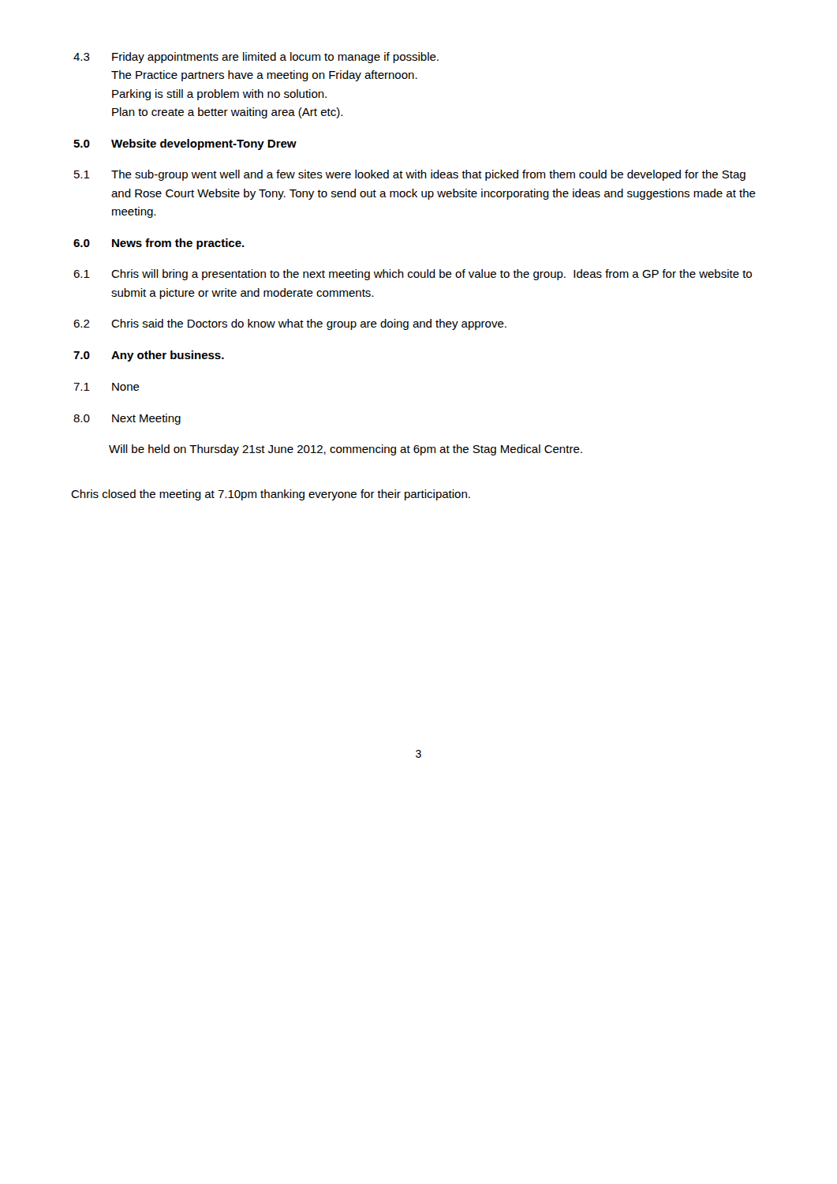4.3
Friday appointments are limited a locum to manage if possible.
The Practice partners have a meeting on Friday afternoon.
Parking is still a problem with no solution.
Plan to create a better waiting area (Art etc).
5.0
Website development-Tony Drew
5.1
The sub-group went well and a few sites were looked at with ideas that picked from them could be developed for the Stag and Rose Court Website by Tony. Tony to send out a mock up website incorporating the ideas and suggestions made at the meeting.
6.0
News from the practice.
6.1
Chris will bring a presentation to the next meeting which could be of value to the group. Ideas from a GP for the website to submit a picture or write and moderate comments.
6.2
Chris said the Doctors do know what the group are doing and they approve.
7.0
Any other business.
7.1
None
8.0
Next Meeting
Will be held on Thursday 21st June 2012, commencing at 6pm at the Stag Medical Centre.
Chris closed the meeting at 7.10pm thanking everyone for their participation.
3